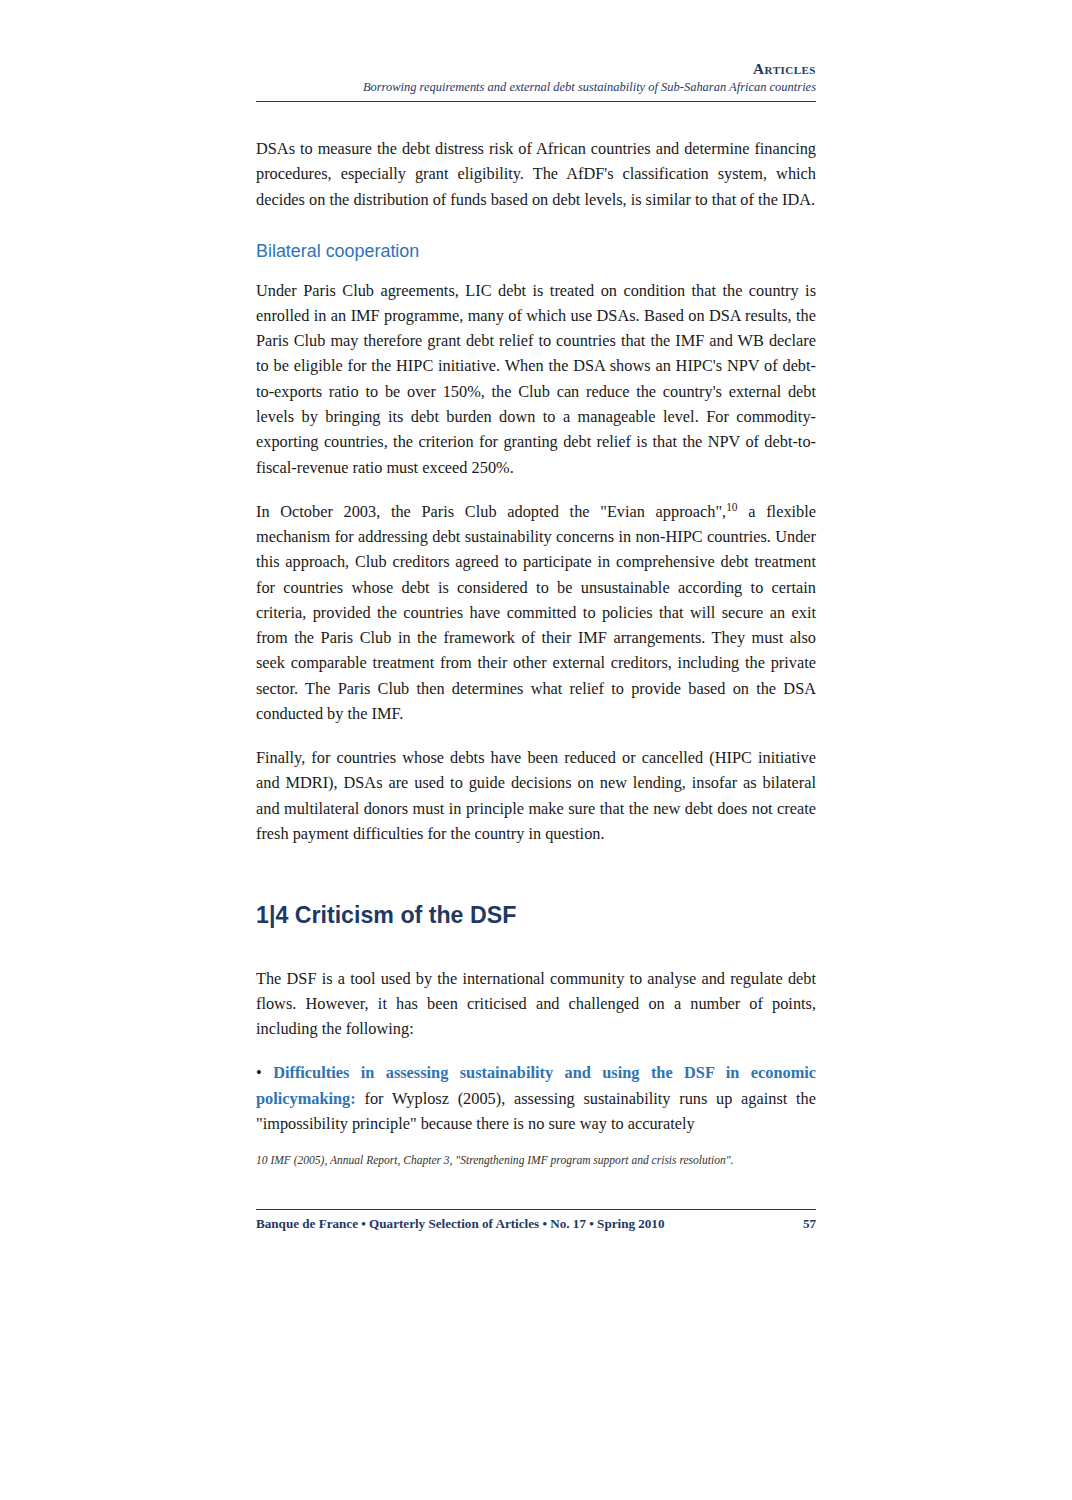Articles
Borrowing requirements and external debt sustainability of Sub-Saharan African countries
DSAs to measure the debt distress risk of African countries and determine financing procedures, especially grant eligibility. The AfDF's classification system, which decides on the distribution of funds based on debt levels, is similar to that of the IDA.
Bilateral cooperation
Under Paris Club agreements, LIC debt is treated on condition that the country is enrolled in an IMF programme, many of which use DSAs. Based on DSA results, the Paris Club may therefore grant debt relief to countries that the IMF and WB declare to be eligible for the HIPC initiative. When the DSA shows an HIPC's NPV of debt-to-exports ratio to be over 150%, the Club can reduce the country's external debt levels by bringing its debt burden down to a manageable level. For commodity-exporting countries, the criterion for granting debt relief is that the NPV of debt-to-fiscal-revenue ratio must exceed 250%.
In October 2003, the Paris Club adopted the "Evian approach",10 a flexible mechanism for addressing debt sustainability concerns in non-HIPC countries. Under this approach, Club creditors agreed to participate in comprehensive debt treatment for countries whose debt is considered to be unsustainable according to certain criteria, provided the countries have committed to policies that will secure an exit from the Paris Club in the framework of their IMF arrangements. They must also seek comparable treatment from their other external creditors, including the private sector. The Paris Club then determines what relief to provide based on the DSA conducted by the IMF.
Finally, for countries whose debts have been reduced or cancelled (HIPC initiative and MDRI), DSAs are used to guide decisions on new lending, insofar as bilateral and multilateral donors must in principle make sure that the new debt does not create fresh payment difficulties for the country in question.
1|4 Criticism of the DSF
The DSF is a tool used by the international community to analyse and regulate debt flows. However, it has been criticised and challenged on a number of points, including the following:
• Difficulties in assessing sustainability and using the DSF in economic policymaking: for Wyplosz (2005), assessing sustainability runs up against the "impossibility principle" because there is no sure way to accurately
10 IMF (2005), Annual Report, Chapter 3, "Strengthening IMF program support and crisis resolution".
Banque de France • Quarterly Selection of Articles • No. 17 • Spring 2010
57